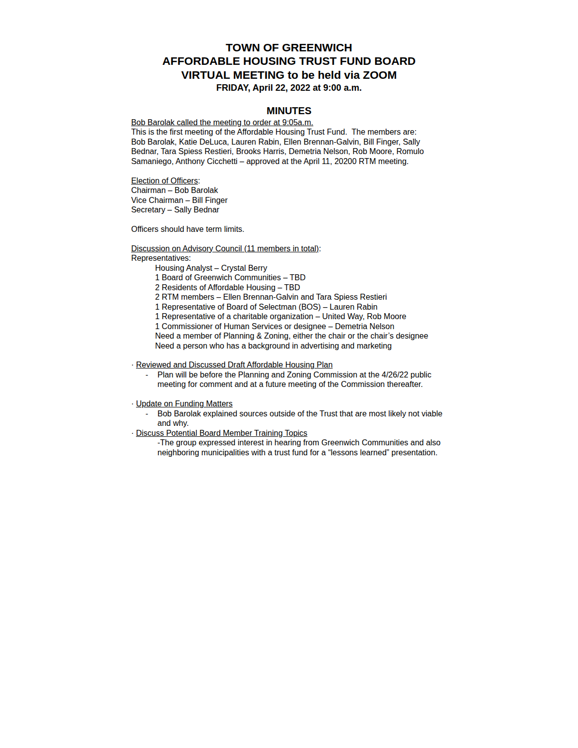TOWN OF GREENWICH
AFFORDABLE HOUSING TRUST FUND BOARD
VIRTUAL MEETING to be held via ZOOM
FRIDAY, April 22, 2022 at 9:00 a.m.
MINUTES
Bob Barolak called the meeting to order at 9:05a.m.
This is the first meeting of the Affordable Housing Trust Fund. The members are:
Bob Barolak, Katie DeLuca, Lauren Rabin, Ellen Brennan-Galvin, Bill Finger, Sally Bednar, Tara Spiess Restieri, Brooks Harris, Demetria Nelson, Rob Moore, Romulo Samaniego, Anthony Cicchetti – approved at the April 11, 20200 RTM meeting.
Election of Officers:
Chairman – Bob Barolak
Vice Chairman – Bill Finger
Secretary – Sally Bednar
Officers should have term limits.
Discussion on Advisory Council (11 members in total):
Representatives:
Housing Analyst – Crystal Berry
1 Board of Greenwich Communities – TBD
2 Residents of Affordable Housing – TBD
2 RTM members – Ellen Brennan-Galvin and Tara Spiess Restieri
1 Representative of Board of Selectman (BOS) – Lauren Rabin
1 Representative of a charitable organization – United Way, Rob Moore
1 Commissioner of Human Services or designee – Demetria Nelson
Need a member of Planning & Zoning, either the chair or the chair’s designee
Need a person who has a background in advertising and marketing
· Reviewed and Discussed Draft Affordable Housing Plan
Plan will be before the Planning and Zoning Commission at the 4/26/22 public meeting for comment and at a future meeting of the Commission thereafter.
· Update on Funding Matters
Bob Barolak explained sources outside of the Trust that are most likely not viable and why.
· Discuss Potential Board Member Training Topics
-The group expressed interest in hearing from Greenwich Communities and also neighboring municipalities with a trust fund for a “lessons learned” presentation.